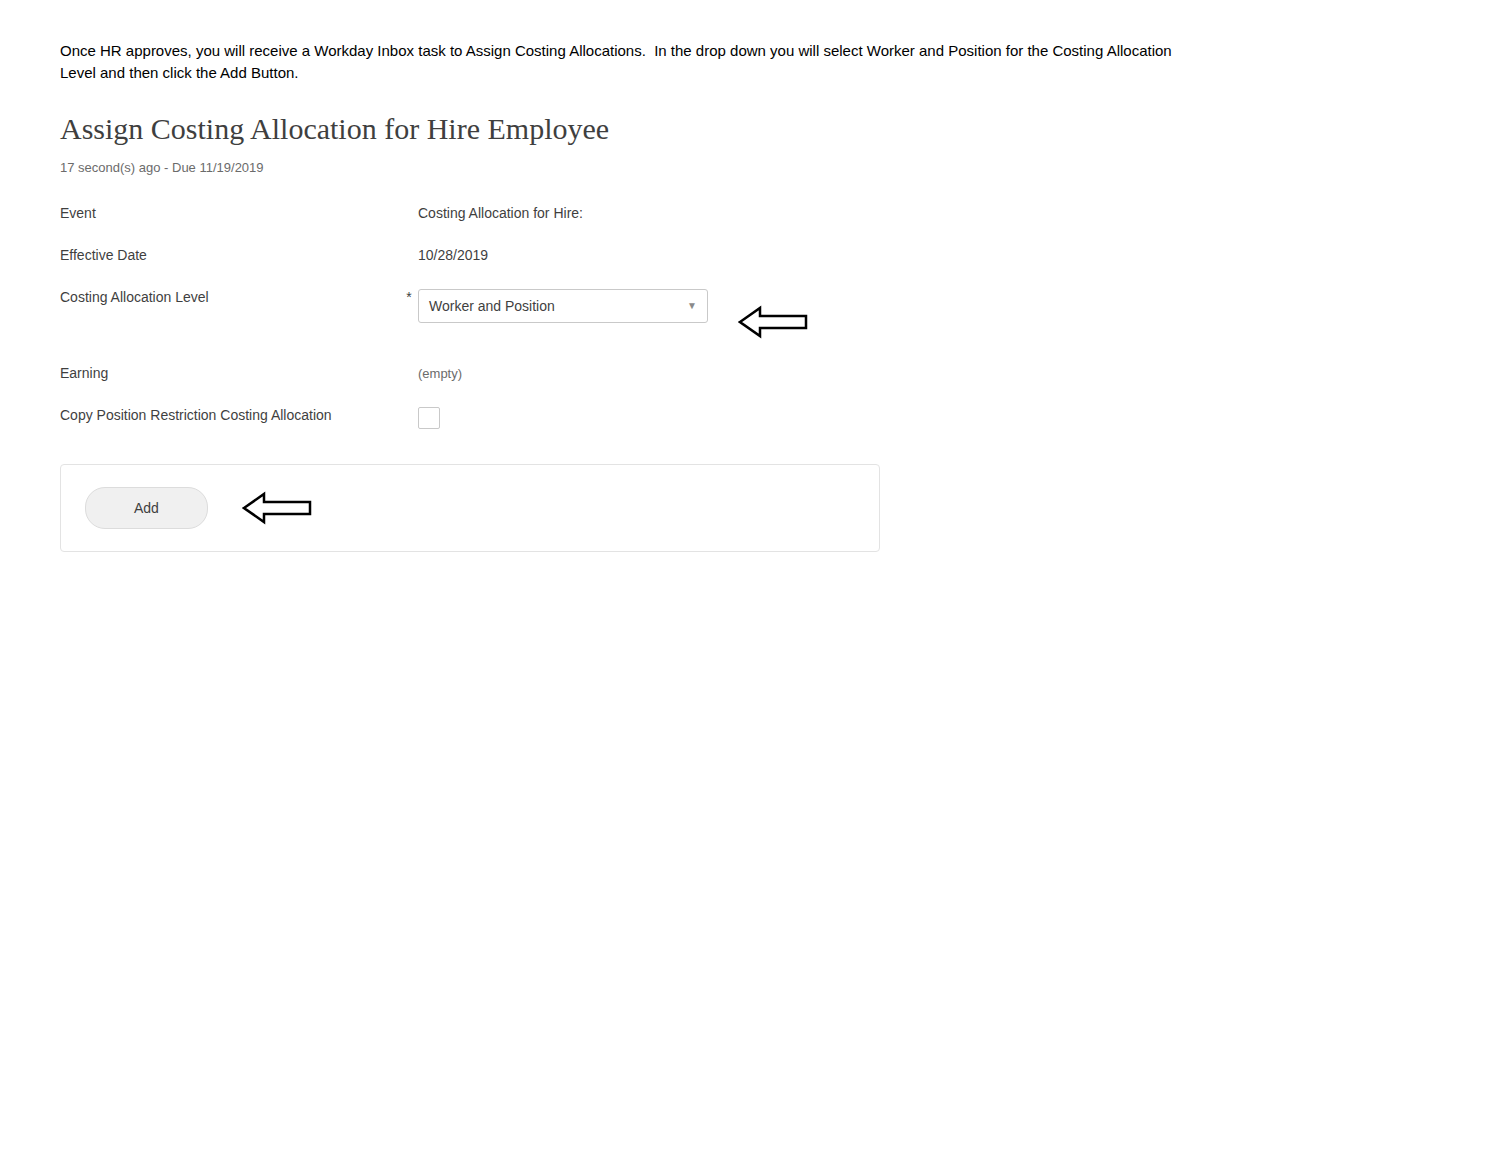Once HR approves, you will receive a Workday Inbox task to Assign Costing Allocations. In the drop down you will select Worker and Position for the Costing Allocation Level and then click the Add Button.
Assign Costing Allocation for Hire Employee
17 second(s) ago - Due 11/19/2019
| Event | | Costing Allocation for Hire: | |
| Effective Date | | 10/28/2019 | |
| Costing Allocation Level | * | Worker and Position ▼ | |
| Earning | | (empty) | |
| Copy Position Restriction Costing Allocation | | | |
Add